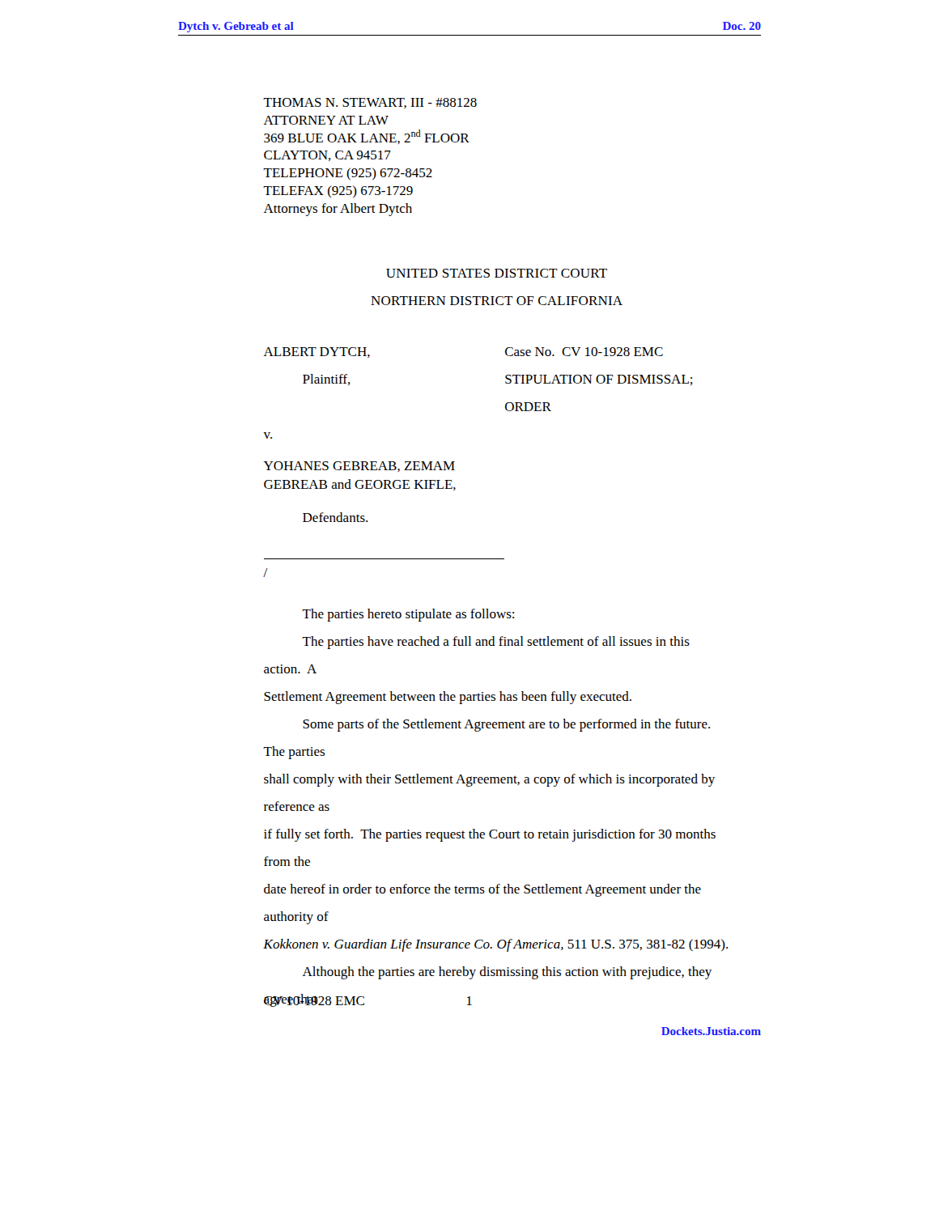Dytch v. Gebreab et al Doc. 20
THOMAS N. STEWART, III - #88128
ATTORNEY AT LAW
369 BLUE OAK LANE, 2nd FLOOR
CLAYTON, CA 94517
TELEPHONE (925) 672-8452
TELEFAX (925) 673-1729
Attorneys for Albert Dytch
UNITED STATES DISTRICT COURT
NORTHERN DISTRICT OF CALIFORNIA
| ALBERT DYTCH, | Case No. CV 10-1928 EMC |
| Plaintiff, | STIPULATION OF DISMISSAL; ORDER |
| v. | |
| YOHANES GEBREAB, ZEMAM GEBREAB and GEORGE KIFLE, | |
| Defendants. / | |
The parties hereto stipulate as follows:
The parties have reached a full and final settlement of all issues in this action. A
Settlement Agreement between the parties has been fully executed.
Some parts of the Settlement Agreement are to be performed in the future. The parties
shall comply with their Settlement Agreement, a copy of which is incorporated by reference as
if fully set forth. The parties request the Court to retain jurisdiction for 30 months from the
date hereof in order to enforce the terms of the Settlement Agreement under the authority of
Kokkonen v. Guardian Life Insurance Co. Of America, 511 U.S. 375, 381-82 (1994).
Although the parties are hereby dismissing this action with prejudice, they agree that
CV 10-1928 EMC 1
Dockets.Justia.com